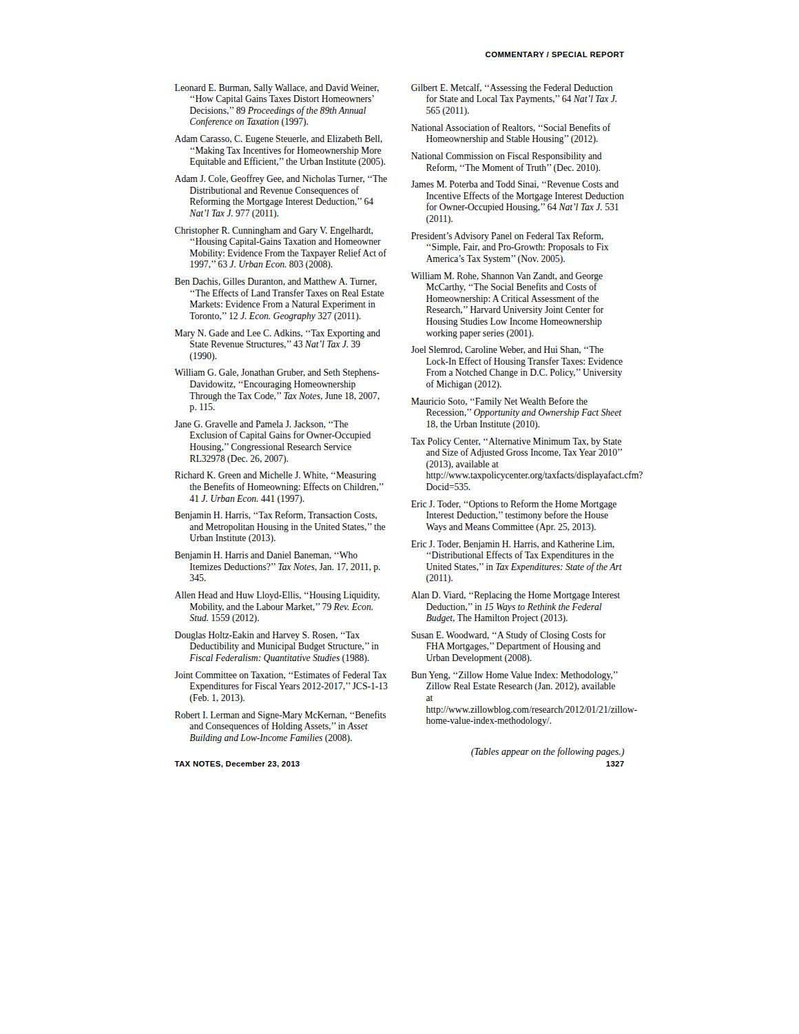COMMENTARY / SPECIAL REPORT
Leonard E. Burman, Sally Wallace, and David Weiner, ‘‘How Capital Gains Taxes Distort Homeowners’ Decisions,’’ 89 Proceedings of the 89th Annual Conference on Taxation (1997).
Adam Carasso, C. Eugene Steuerle, and Elizabeth Bell, ‘‘Making Tax Incentives for Homeownership More Equitable and Efficient,’’ the Urban Institute (2005).
Adam J. Cole, Geoffrey Gee, and Nicholas Turner, ‘‘The Distributional and Revenue Consequences of Reforming the Mortgage Interest Deduction,’’ 64 Nat’l Tax J. 977 (2011).
Christopher R. Cunningham and Gary V. Engelhardt, ‘‘Housing Capital-Gains Taxation and Homeowner Mobility: Evidence From the Taxpayer Relief Act of 1997,’’ 63 J. Urban Econ. 803 (2008).
Ben Dachis, Gilles Duranton, and Matthew A. Turner, ‘‘The Effects of Land Transfer Taxes on Real Estate Markets: Evidence From a Natural Experiment in Toronto,’’ 12 J. Econ. Geography 327 (2011).
Mary N. Gade and Lee C. Adkins, ‘‘Tax Exporting and State Revenue Structures,’’ 43 Nat’l Tax J. 39 (1990).
William G. Gale, Jonathan Gruber, and Seth Stephens-Davidowitz, ‘‘Encouraging Homeownership Through the Tax Code,’’ Tax Notes, June 18, 2007, p. 115.
Jane G. Gravelle and Pamela J. Jackson, ‘‘The Exclusion of Capital Gains for Owner-Occupied Housing,’’ Congressional Research Service RL32978 (Dec. 26, 2007).
Richard K. Green and Michelle J. White, ‘‘Measuring the Benefits of Homeowning: Effects on Children,’’ 41 J. Urban Econ. 441 (1997).
Benjamin H. Harris, ‘‘Tax Reform, Transaction Costs, and Metropolitan Housing in the United States,’’ the Urban Institute (2013).
Benjamin H. Harris and Daniel Baneman, ‘‘Who Itemizes Deductions?’’ Tax Notes, Jan. 17, 2011, p. 345.
Allen Head and Huw Lloyd-Ellis, ‘‘Housing Liquidity, Mobility, and the Labour Market,’’ 79 Rev. Econ. Stud. 1559 (2012).
Douglas Holtz-Eakin and Harvey S. Rosen, ‘‘Tax Deductibility and Municipal Budget Structure,’’ in Fiscal Federalism: Quantitative Studies (1988).
Joint Committee on Taxation, ‘‘Estimates of Federal Tax Expenditures for Fiscal Years 2012-2017,’’ JCS-1-13 (Feb. 1, 2013).
Robert I. Lerman and Signe-Mary McKernan, ‘‘Benefits and Consequences of Holding Assets,’’ in Asset Building and Low-Income Families (2008).
Gilbert E. Metcalf, ‘‘Assessing the Federal Deduction for State and Local Tax Payments,’’ 64 Nat’l Tax J. 565 (2011).
National Association of Realtors, ‘‘Social Benefits of Homeownership and Stable Housing’’ (2012).
National Commission on Fiscal Responsibility and Reform, ‘‘The Moment of Truth’’ (Dec. 2010).
James M. Poterba and Todd Sinai, ‘‘Revenue Costs and Incentive Effects of the Mortgage Interest Deduction for Owner-Occupied Housing,’’ 64 Nat’l Tax J. 531 (2011).
President’s Advisory Panel on Federal Tax Reform, ‘‘Simple, Fair, and Pro-Growth: Proposals to Fix America’s Tax System’’ (Nov. 2005).
William M. Rohe, Shannon Van Zandt, and George McCarthy, ‘‘The Social Benefits and Costs of Homeownership: A Critical Assessment of the Research,’’ Harvard University Joint Center for Housing Studies Low Income Homeownership working paper series (2001).
Joel Slemrod, Caroline Weber, and Hui Shan, ‘‘The Lock-In Effect of Housing Transfer Taxes: Evidence From a Notched Change in D.C. Policy,’’ University of Michigan (2012).
Mauricio Soto, ‘‘Family Net Wealth Before the Recession,’’ Opportunity and Ownership Fact Sheet 18, the Urban Institute (2010).
Tax Policy Center, ‘‘Alternative Minimum Tax, by State and Size of Adjusted Gross Income, Tax Year 2010’’ (2013), available at http://www.taxpolicycenter.org/taxfacts/displayafact.cfm?Docid=535.
Eric J. Toder, ‘‘Options to Reform the Home Mortgage Interest Deduction,’’ testimony before the House Ways and Means Committee (Apr. 25, 2013).
Eric J. Toder, Benjamin H. Harris, and Katherine Lim, ‘‘Distributional Effects of Tax Expenditures in the United States,’’ in Tax Expenditures: State of the Art (2011).
Alan D. Viard, ‘‘Replacing the Home Mortgage Interest Deduction,’’ in 15 Ways to Rethink the Federal Budget, The Hamilton Project (2013).
Susan E. Woodward, ‘‘A Study of Closing Costs for FHA Mortgages,’’ Department of Housing and Urban Development (2008).
Bun Yeng, ‘‘Zillow Home Value Index: Methodology,’’ Zillow Real Estate Research (Jan. 2012), available at http://www.zillowblog.com/research/2012/01/21/zillow-home-value-index-methodology/.
(Tables appear on the following pages.)
TAX NOTES, December 23, 2013 1327